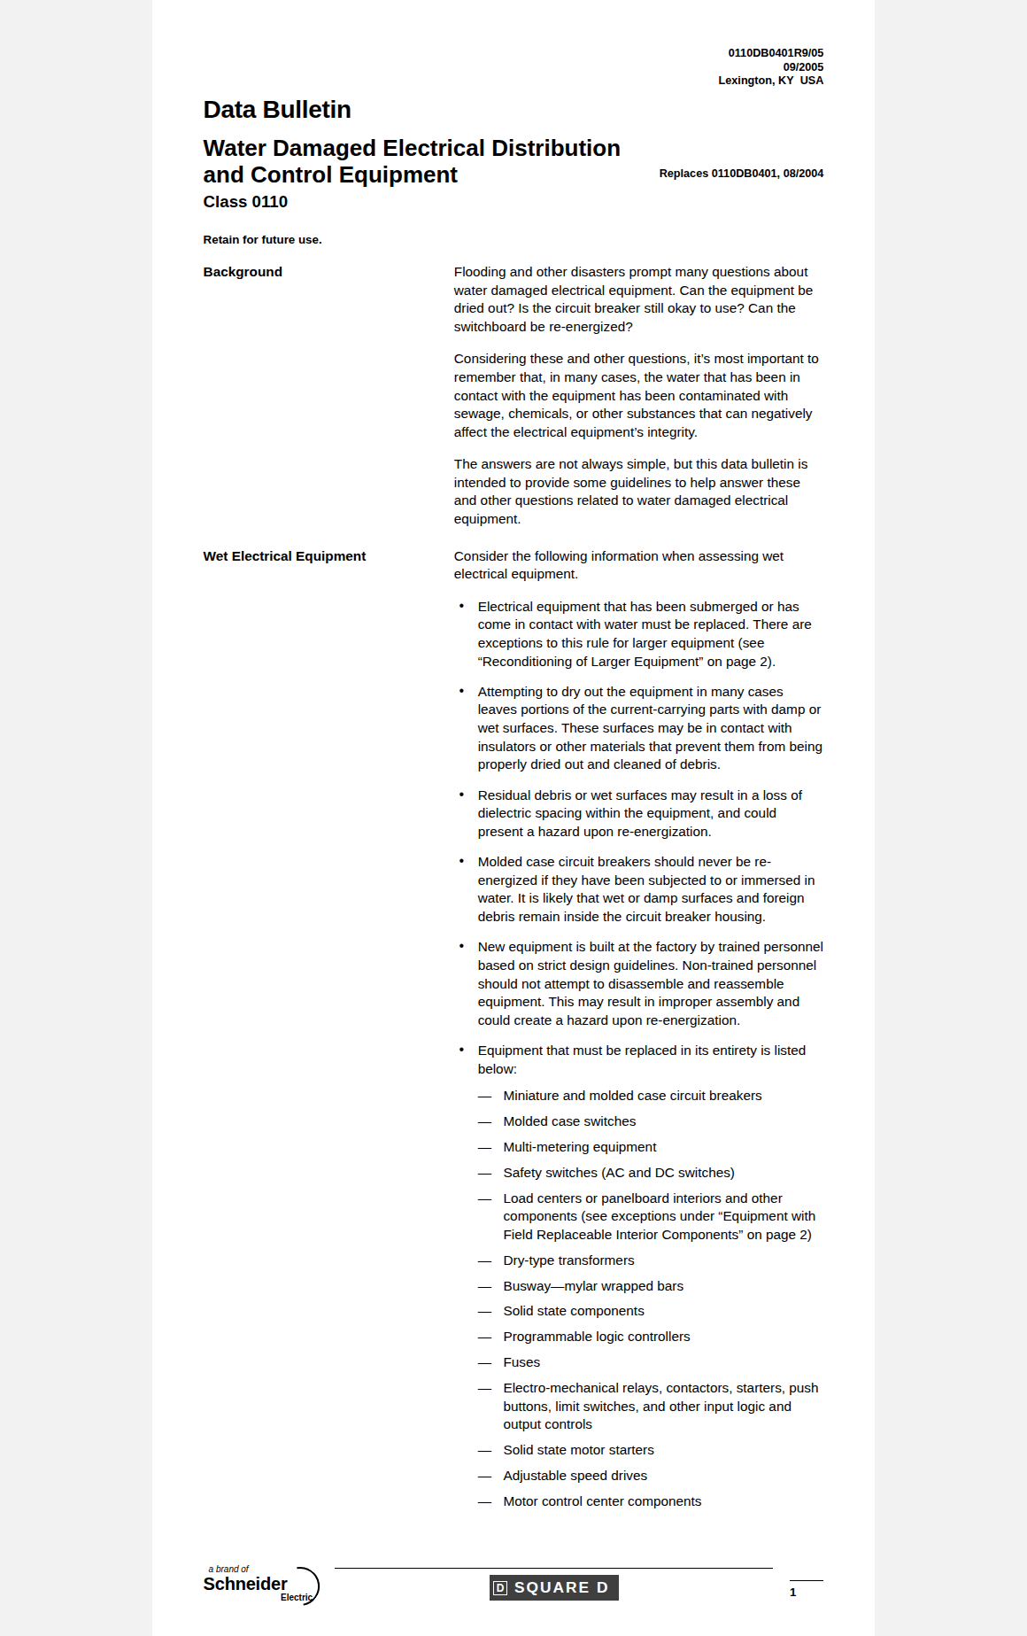0110DB0401R9/05
09/2005
Lexington, KY USA
Data Bulletin
Water Damaged Electrical Distribution
and Control Equipment
Class 0110
Replaces 0110DB0401, 08/2004
Retain for future use.
Background
Flooding and other disasters prompt many questions about water damaged electrical equipment. Can the equipment be dried out? Is the circuit breaker still okay to use? Can the switchboard be re-energized?
Considering these and other questions, it’s most important to remember that, in many cases, the water that has been in contact with the equipment has been contaminated with sewage, chemicals, or other substances that can negatively affect the electrical equipment’s integrity.
The answers are not always simple, but this data bulletin is intended to provide some guidelines to help answer these and other questions related to water damaged electrical equipment.
Wet Electrical Equipment
Consider the following information when assessing wet electrical equipment.
Electrical equipment that has been submerged or has come in contact with water must be replaced. There are exceptions to this rule for larger equipment (see “Reconditioning of Larger Equipment” on page 2).
Attempting to dry out the equipment in many cases leaves portions of the current-carrying parts with damp or wet surfaces. These surfaces may be in contact with insulators or other materials that prevent them from being properly dried out and cleaned of debris.
Residual debris or wet surfaces may result in a loss of dielectric spacing within the equipment, and could present a hazard upon re-energization.
Molded case circuit breakers should never be re-energized if they have been subjected to or immersed in water. It is likely that wet or damp surfaces and foreign debris remain inside the circuit breaker housing.
New equipment is built at the factory by trained personnel based on strict design guidelines. Non-trained personnel should not attempt to disassemble and reassemble equipment. This may result in improper assembly and could create a hazard upon re-energization.
Equipment that must be replaced in its entirety is listed below:
Miniature and molded case circuit breakers
Molded case switches
Multi-metering equipment
Safety switches (AC and DC switches)
Load centers or panelboard interiors and other components (see exceptions under “Equipment with Field Replaceable Interior Components” on page 2)
Dry-type transformers
Busway—mylar wrapped bars
Solid state components
Programmable logic controllers
Fuses
Electro-mechanical relays, contactors, starters, push buttons, limit switches, and other input logic and output controls
Solid state motor starters
Adjustable speed drives
Motor control center components
a brand of
Schneider
Electric
D SQUARE D
1